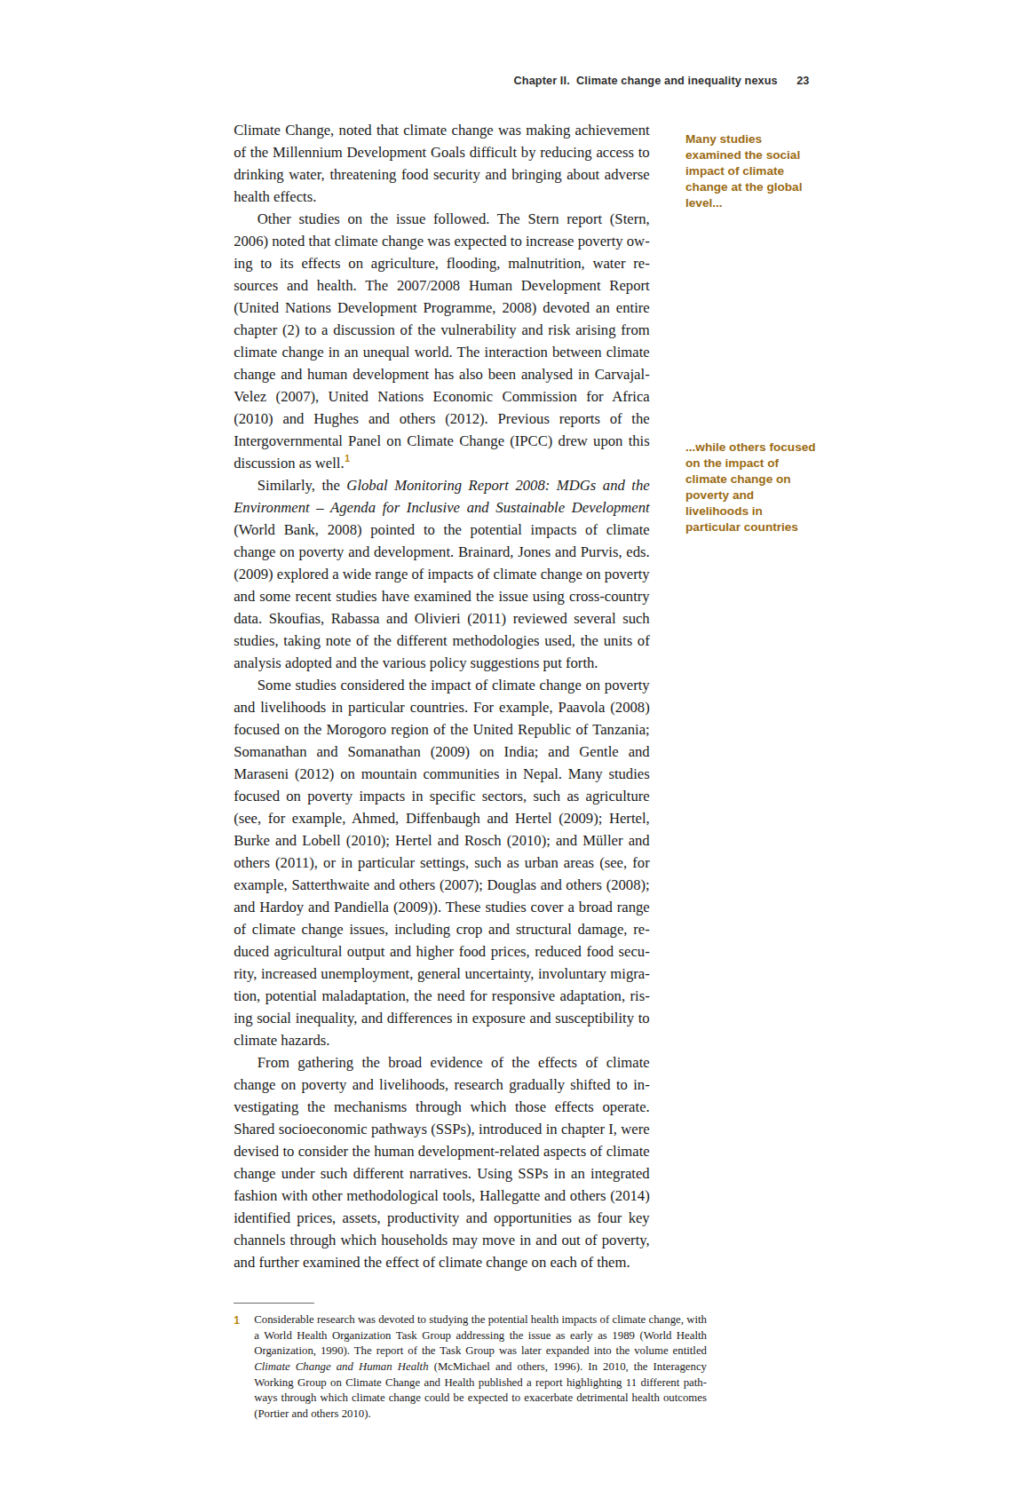Chapter II. Climate change and inequality nexus 23
Climate Change, noted that climate change was making achievement of the Millennium Development Goals difficult by reducing access to drinking water, threatening food security and bringing about adverse health effects.
Other studies on the issue followed. The Stern report (Stern, 2006) noted that climate change was expected to increase poverty owing to its effects on agriculture, flooding, malnutrition, water resources and health. The 2007/2008 Human Development Report (United Nations Development Programme, 2008) devoted an entire chapter (2) to a discussion of the vulnerability and risk arising from climate change in an unequal world. The interaction between climate change and human development has also been analysed in Carvajal-Velez (2007), United Nations Economic Commission for Africa (2010) and Hughes and others (2012). Previous reports of the Intergovernmental Panel on Climate Change (IPCC) drew upon this discussion as well.1
Similarly, the Global Monitoring Report 2008: MDGs and the Environment – Agenda for Inclusive and Sustainable Development (World Bank, 2008) pointed to the potential impacts of climate change on poverty and development. Brainard, Jones and Purvis, eds. (2009) explored a wide range of impacts of climate change on poverty and some recent studies have examined the issue using cross-country data. Skoufias, Rabassa and Olivieri (2011) reviewed several such studies, taking note of the different methodologies used, the units of analysis adopted and the various policy suggestions put forth.
Some studies considered the impact of climate change on poverty and livelihoods in particular countries. For example, Paavola (2008) focused on the Morogoro region of the United Republic of Tanzania; Somanathan and Somanathan (2009) on India; and Gentle and Maraseni (2012) on mountain communities in Nepal. Many studies focused on poverty impacts in specific sectors, such as agriculture (see, for example, Ahmed, Diffenbaugh and Hertel (2009); Hertel, Burke and Lobell (2010); Hertel and Rosch (2010); and Müller and others (2011), or in particular settings, such as urban areas (see, for example, Satterthwaite and others (2007); Douglas and others (2008); and Hardoy and Pandiella (2009)). These studies cover a broad range of climate change issues, including crop and structural damage, reduced agricultural output and higher food prices, reduced food security, increased unemployment, general uncertainty, involuntary migration, potential maladaptation, the need for responsive adaptation, rising social inequality, and differences in exposure and susceptibility to climate hazards.
From gathering the broad evidence of the effects of climate change on poverty and livelihoods, research gradually shifted to investigating the mechanisms through which those effects operate. Shared socioeconomic pathways (SSPs), introduced in chapter I, were devised to consider the human development-related aspects of climate change under such different narratives. Using SSPs in an integrated fashion with other methodological tools, Hallegatte and others (2014) identified prices, assets, productivity and opportunities as four key channels through which households may move in and out of poverty, and further examined the effect of climate change on each of them.
Many studies examined the social impact of climate change at the global level...
...while others focused on the impact of climate change on poverty and livelihoods in particular countries
1
Considerable research was devoted to studying the potential health impacts of climate change, with a World Health Organization Task Group addressing the issue as early as 1989 (World Health Organization, 1990). The report of the Task Group was later expanded into the volume entitled Climate Change and Human Health (McMichael and others, 1996). In 2010, the Interagency Working Group on Climate Change and Health published a report highlighting 11 different pathways through which climate change could be expected to exacerbate detrimental health outcomes (Portier and others 2010).